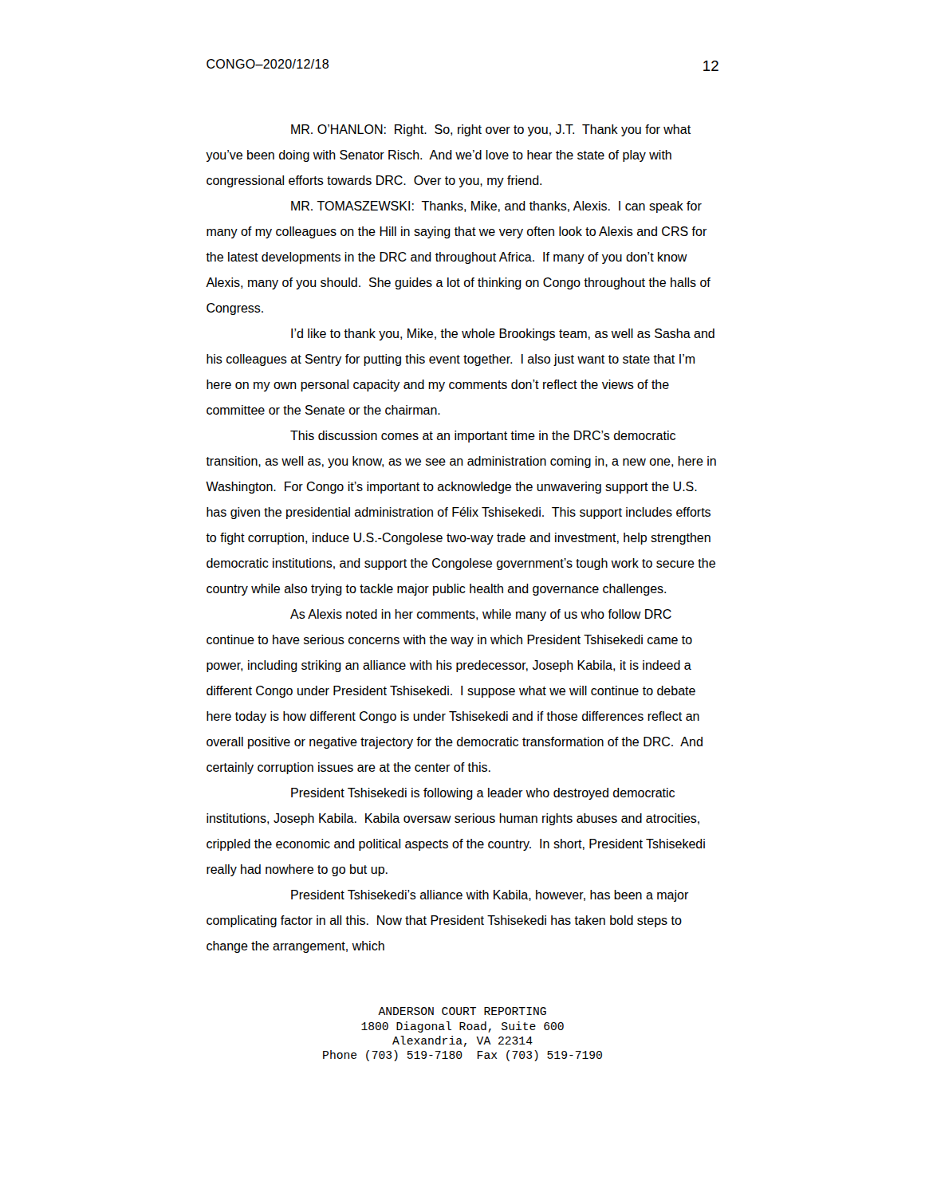CONGO–2020/12/18
12
MR. O’HANLON: Right. So, right over to you, J.T. Thank you for what you’ve been doing with Senator Risch. And we’d love to hear the state of play with congressional efforts towards DRC. Over to you, my friend.
MR. TOMASZEWSKI: Thanks, Mike, and thanks, Alexis. I can speak for many of my colleagues on the Hill in saying that we very often look to Alexis and CRS for the latest developments in the DRC and throughout Africa. If many of you don’t know Alexis, many of you should. She guides a lot of thinking on Congo throughout the halls of Congress.
I’d like to thank you, Mike, the whole Brookings team, as well as Sasha and his colleagues at Sentry for putting this event together. I also just want to state that I’m here on my own personal capacity and my comments don’t reflect the views of the committee or the Senate or the chairman.
This discussion comes at an important time in the DRC’s democratic transition, as well as, you know, as we see an administration coming in, a new one, here in Washington. For Congo it’s important to acknowledge the unwavering support the U.S. has given the presidential administration of Félix Tshisekedi. This support includes efforts to fight corruption, induce U.S.-Congolese two-way trade and investment, help strengthen democratic institutions, and support the Congolese government’s tough work to secure the country while also trying to tackle major public health and governance challenges.
As Alexis noted in her comments, while many of us who follow DRC continue to have serious concerns with the way in which President Tshisekedi came to power, including striking an alliance with his predecessor, Joseph Kabila, it is indeed a different Congo under President Tshisekedi. I suppose what we will continue to debate here today is how different Congo is under Tshisekedi and if those differences reflect an overall positive or negative trajectory for the democratic transformation of the DRC. And certainly corruption issues are at the center of this.
President Tshisekedi is following a leader who destroyed democratic institutions, Joseph Kabila. Kabila oversaw serious human rights abuses and atrocities, crippled the economic and political aspects of the country. In short, President Tshisekedi really had nowhere to go but up.
President Tshisekedi’s alliance with Kabila, however, has been a major complicating factor in all this. Now that President Tshisekedi has taken bold steps to change the arrangement, which
ANDERSON COURT REPORTING
1800 Diagonal Road, Suite 600
Alexandria, VA 22314
Phone (703) 519-7180 Fax (703) 519-7190